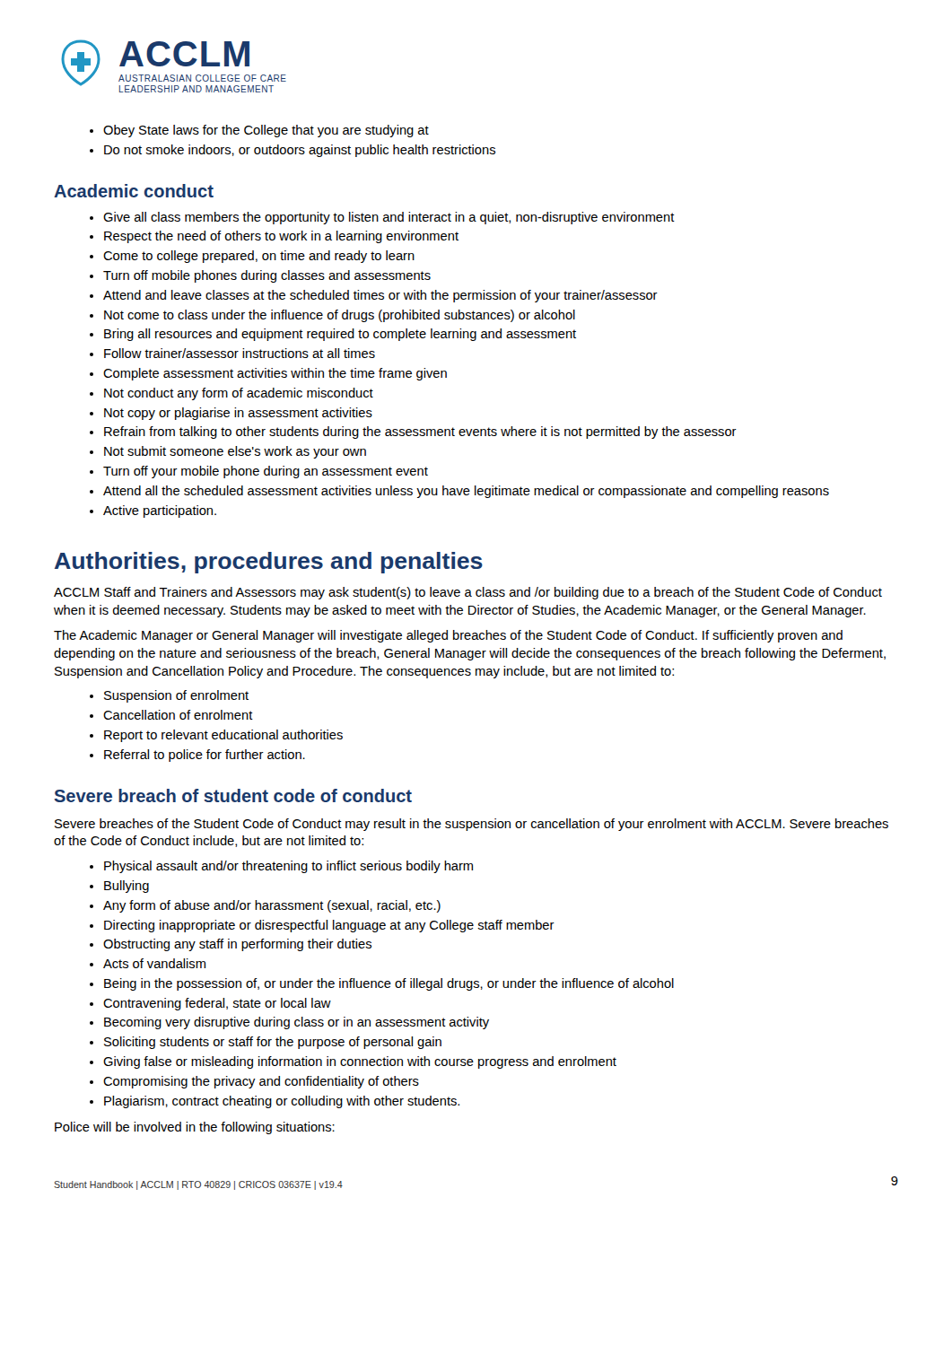ACCLM
AUSTRALASIAN COLLEGE OF CARE
LEADERSHIP AND MANAGEMENT
Obey State laws for the College that you are studying at
Do not smoke indoors, or outdoors against public health restrictions
Academic conduct
Give all class members the opportunity to listen and interact in a quiet, non-disruptive environment
Respect the need of others to work in a learning environment
Come to college prepared, on time and ready to learn
Turn off mobile phones during classes and assessments
Attend and leave classes at the scheduled times or with the permission of your trainer/assessor
Not come to class under the influence of drugs (prohibited substances) or alcohol
Bring all resources and equipment required to complete learning and assessment
Follow trainer/assessor instructions at all times
Complete assessment activities within the time frame given
Not conduct any form of academic misconduct
Not copy or plagiarise in assessment activities
Refrain from talking to other students during the assessment events where it is not permitted by the assessor
Not submit someone else's work as your own
Turn off your mobile phone during an assessment event
Attend all the scheduled assessment activities unless you have legitimate medical or compassionate and compelling reasons
Active participation.
Authorities, procedures and penalties
ACCLM Staff and Trainers and Assessors may ask student(s) to leave a class and /or building due to a breach of the Student Code of Conduct when it is deemed necessary. Students may be asked to meet with the Director of Studies, the Academic Manager, or the General Manager.
The Academic Manager or General Manager will investigate alleged breaches of the Student Code of Conduct. If sufficiently proven and depending on the nature and seriousness of the breach, General Manager will decide the consequences of the breach following the Deferment, Suspension and Cancellation Policy and Procedure. The consequences may include, but are not limited to:
Suspension of enrolment
Cancellation of enrolment
Report to relevant educational authorities
Referral to police for further action.
Severe breach of student code of conduct
Severe breaches of the Student Code of Conduct may result in the suspension or cancellation of your enrolment with ACCLM. Severe breaches of the Code of Conduct include, but are not limited to:
Physical assault and/or threatening to inflict serious bodily harm
Bullying
Any form of abuse and/or harassment (sexual, racial, etc.)
Directing inappropriate or disrespectful language at any College staff member
Obstructing any staff in performing their duties
Acts of vandalism
Being in the possession of, or under the influence of illegal drugs, or under the influence of alcohol
Contravening federal, state or local law
Becoming very disruptive during class or in an assessment activity
Soliciting students or staff for the purpose of personal gain
Giving false or misleading information in connection with course progress and enrolment
Compromising the privacy and confidentiality of others
Plagiarism, contract cheating or colluding with other students.
Police will be involved in the following situations:
Student Handbook | ACCLM | RTO 40829 | CRICOS 03637E | v19.4 9